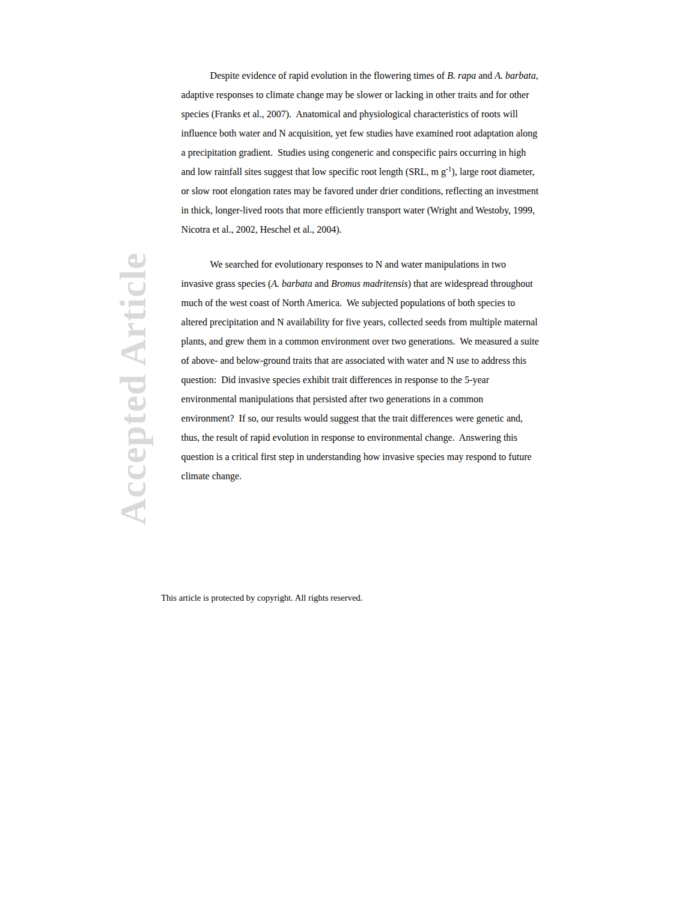Accepted Article
Despite evidence of rapid evolution in the flowering times of B. rapa and A. barbata, adaptive responses to climate change may be slower or lacking in other traits and for other species (Franks et al., 2007). Anatomical and physiological characteristics of roots will influence both water and N acquisition, yet few studies have examined root adaptation along a precipitation gradient. Studies using congeneric and conspecific pairs occurring in high and low rainfall sites suggest that low specific root length (SRL, m g-1), large root diameter, or slow root elongation rates may be favored under drier conditions, reflecting an investment in thick, longer-lived roots that more efficiently transport water (Wright and Westoby, 1999, Nicotra et al., 2002, Heschel et al., 2004).
We searched for evolutionary responses to N and water manipulations in two invasive grass species (A. barbata and Bromus madritensis) that are widespread throughout much of the west coast of North America. We subjected populations of both species to altered precipitation and N availability for five years, collected seeds from multiple maternal plants, and grew them in a common environment over two generations. We measured a suite of above- and below-ground traits that are associated with water and N use to address this question: Did invasive species exhibit trait differences in response to the 5-year environmental manipulations that persisted after two generations in a common environment? If so, our results would suggest that the trait differences were genetic and, thus, the result of rapid evolution in response to environmental change. Answering this question is a critical first step in understanding how invasive species may respond to future climate change.
This article is protected by copyright. All rights reserved.